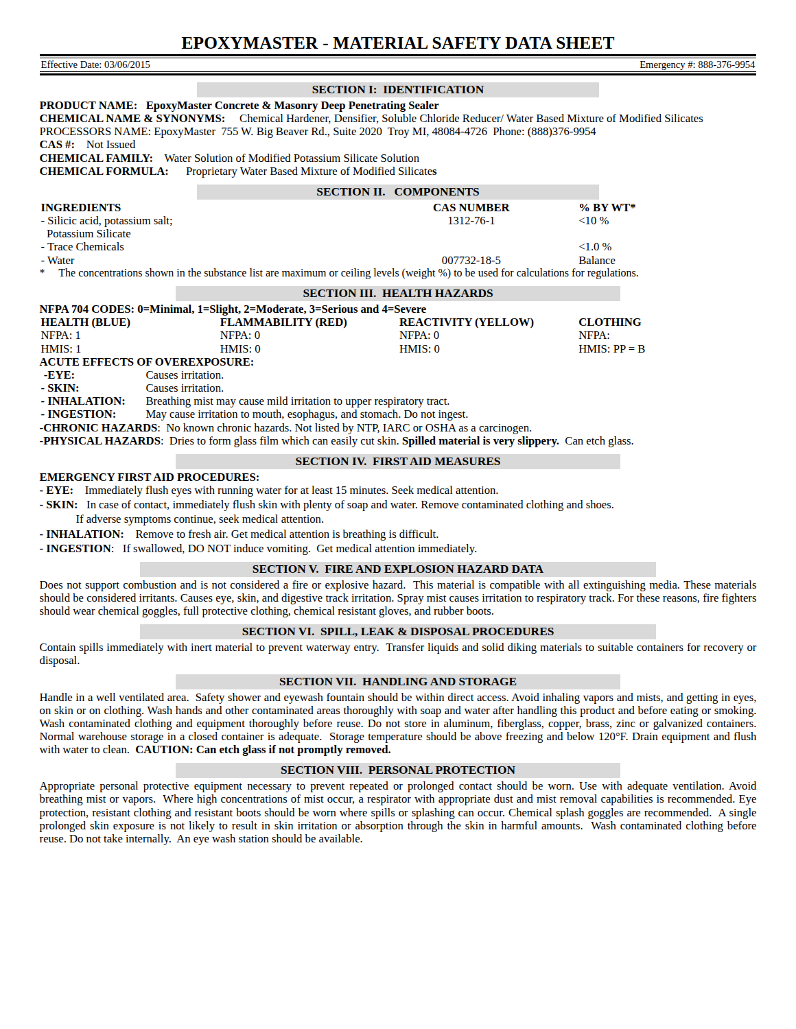EPOXYMASTER - MATERIAL SAFETY DATA SHEET
Effective Date: 03/06/2015 Emergency #: 888-376-9954
SECTION I: IDENTIFICATION
PRODUCT NAME: EpoxyMaster Concrete & Masonry Deep Penetrating Sealer
CHEMICAL NAME & SYNONYMS: Chemical Hardener, Densifier, Soluble Chloride Reducer/ Water Based Mixture of Modified Silicates
PROCESSORS NAME: EpoxyMaster 755 W. Big Beaver Rd., Suite 2020 Troy MI, 48084-4726 Phone: (888)376-9954
CAS #: Not Issued
CHEMICAL FAMILY: Water Solution of Modified Potassium Silicate Solution
CHEMICAL FORMULA: Proprietary Water Based Mixture of Modified Silicates
SECTION II. COMPONENTS
| INGREDIENTS | CAS NUMBER | % BY WT* |
| - Silicic acid, potassium salt; | 1312-76-1 | <10 % |
| Potassium Silicate | | |
| - Trace Chemicals | | <1.0 % |
| - Water | 007732-18-5 | Balance |
* The concentrations shown in the substance list are maximum or ceiling levels (weight %) to be used for calculations for regulations.
SECTION III. HEALTH HAZARDS
NFPA 704 CODES: 0=Minimal, 1=Slight, 2=Moderate, 3=Serious and 4=Severe
| HEALTH (BLUE) | FLAMMABILITY (RED) | REACTIVITY (YELLOW) | CLOTHING |
| NFPA: 1 | NFPA: 0 | NFPA: 0 | NFPA: |
| HMIS: 1 | HMIS: 0 | HMIS: 0 | HMIS: PP = B |
ACUTE EFFECTS OF OVEREXPOSURE:
| -EYE: | Causes irritation. |
| - SKIN: | Causes irritation. |
| - INHALATION: | Breathing mist may cause mild irritation to upper respiratory tract. |
| - INGESTION: | May cause irritation to mouth, esophagus, and stomach. Do not ingest. |
-CHRONIC HAZARDS: No known chronic hazards. Not listed by NTP, IARC or OSHA as a carcinogen.
-PHYSICAL HAZARDS: Dries to form glass film which can easily cut skin. Spilled material is very slippery. Can etch glass.
SECTION IV. FIRST AID MEASURES
EMERGENCY FIRST AID PROCEDURES:
- EYE: Immediately flush eyes with running water for at least 15 minutes. Seek medical attention.
- SKIN: In case of contact, immediately flush skin with plenty of soap and water. Remove contaminated clothing and shoes.
If adverse symptoms continue, seek medical attention.
- INHALATION: Remove to fresh air. Get medical attention is breathing is difficult.
- INGESTION: If swallowed, DO NOT induce vomiting. Get medical attention immediately.
SECTION V. FIRE AND EXPLOSION HAZARD DATA
Does not support combustion and is not considered a fire or explosive hazard. This material is compatible with all extinguishing media. These materials should be considered irritants. Causes eye, skin, and digestive track irritation. Spray mist causes irritation to respiratory track. For these reasons, fire fighters should wear chemical goggles, full protective clothing, chemical resistant gloves, and rubber boots.
SECTION VI. SPILL, LEAK & DISPOSAL PROCEDURES
Contain spills immediately with inert material to prevent waterway entry. Transfer liquids and solid diking materials to suitable containers for recovery or disposal.
SECTION VII. HANDLING AND STORAGE
Handle in a well ventilated area. Safety shower and eyewash fountain should be within direct access. Avoid inhaling vapors and mists, and getting in eyes, on skin or on clothing. Wash hands and other contaminated areas thoroughly with soap and water after handling this product and before eating or smoking. Wash contaminated clothing and equipment thoroughly before reuse. Do not store in aluminum, fiberglass, copper, brass, zinc or galvanized containers. Normal warehouse storage in a closed container is adequate. Storage temperature should be above freezing and below 120°F. Drain equipment and flush with water to clean. CAUTION: Can etch glass if not promptly removed.
SECTION VIII. PERSONAL PROTECTION
Appropriate personal protective equipment necessary to prevent repeated or prolonged contact should be worn. Use with adequate ventilation. Avoid breathing mist or vapors. Where high concentrations of mist occur, a respirator with appropriate dust and mist removal capabilities is recommended. Eye protection, resistant clothing and resistant boots should be worn where spills or splashing can occur. Chemical splash goggles are recommended. A single prolonged skin exposure is not likely to result in skin irritation or absorption through the skin in harmful amounts. Wash contaminated clothing before reuse. Do not take internally. An eye wash station should be available.